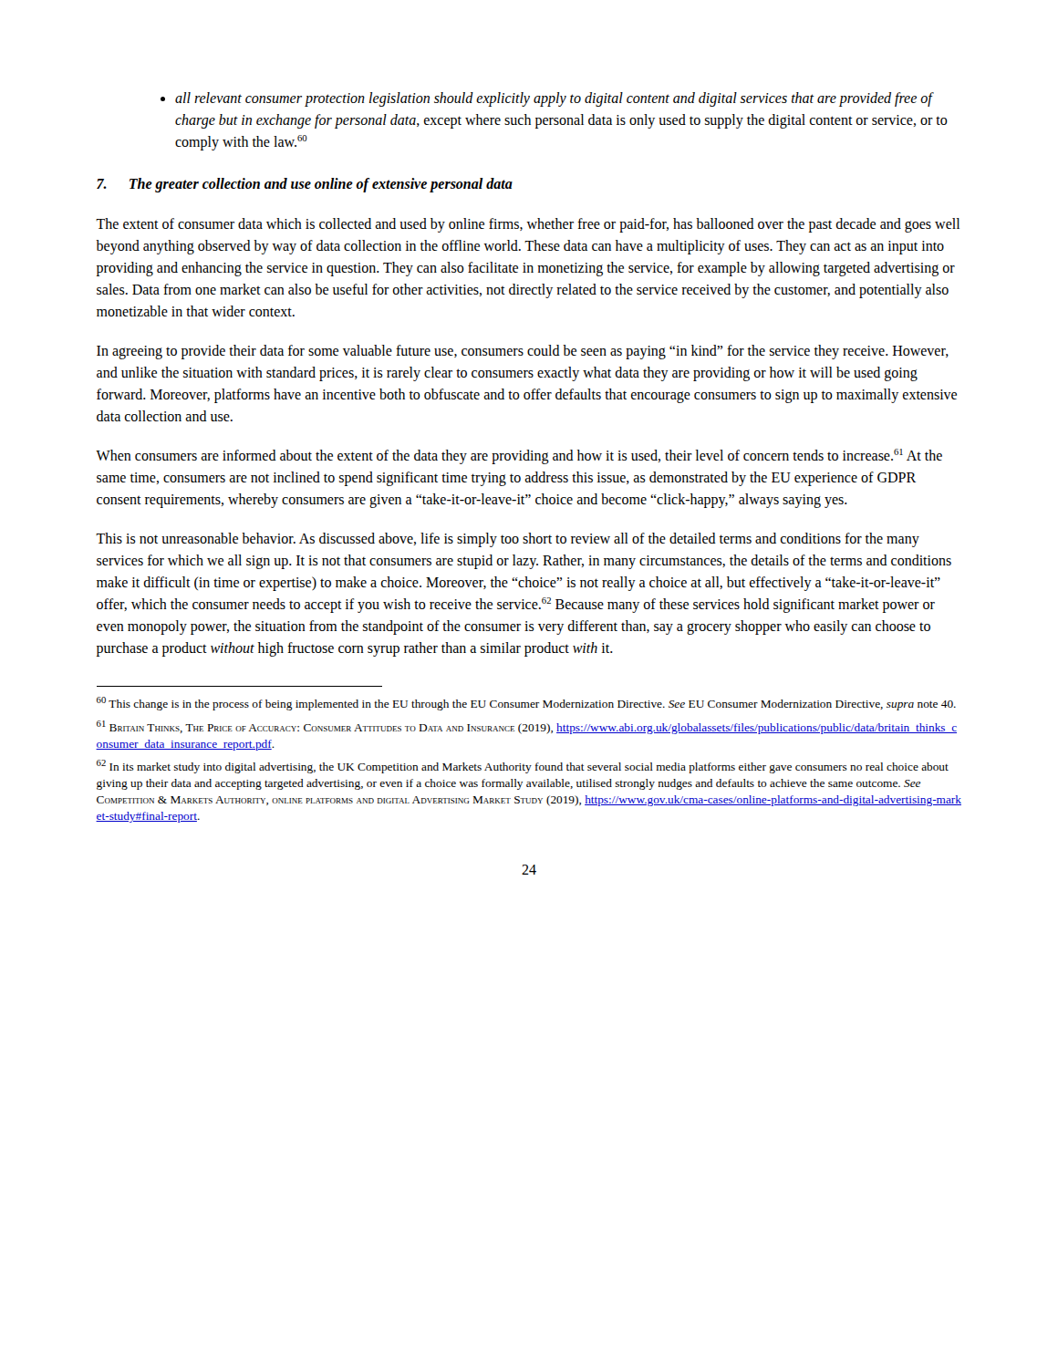all relevant consumer protection legislation should explicitly apply to digital content and digital services that are provided free of charge but in exchange for personal data, except where such personal data is only used to supply the digital content or service, or to comply with the law.60
7. The greater collection and use online of extensive personal data
The extent of consumer data which is collected and used by online firms, whether free or paid-for, has ballooned over the past decade and goes well beyond anything observed by way of data collection in the offline world. These data can have a multiplicity of uses. They can act as an input into providing and enhancing the service in question. They can also facilitate in monetizing the service, for example by allowing targeted advertising or sales. Data from one market can also be useful for other activities, not directly related to the service received by the customer, and potentially also monetizable in that wider context.
In agreeing to provide their data for some valuable future use, consumers could be seen as paying “in kind” for the service they receive. However, and unlike the situation with standard prices, it is rarely clear to consumers exactly what data they are providing or how it will be used going forward. Moreover, platforms have an incentive both to obfuscate and to offer defaults that encourage consumers to sign up to maximally extensive data collection and use.
When consumers are informed about the extent of the data they are providing and how it is used, their level of concern tends to increase.61 At the same time, consumers are not inclined to spend significant time trying to address this issue, as demonstrated by the EU experience of GDPR consent requirements, whereby consumers are given a “take-it-or-leave-it” choice and become “click-happy,” always saying yes.
This is not unreasonable behavior. As discussed above, life is simply too short to review all of the detailed terms and conditions for the many services for which we all sign up. It is not that consumers are stupid or lazy. Rather, in many circumstances, the details of the terms and conditions make it difficult (in time or expertise) to make a choice. Moreover, the “choice” is not really a choice at all, but effectively a “take-it-or-leave-it” offer, which the consumer needs to accept if you wish to receive the service.62 Because many of these services hold significant market power or even monopoly power, the situation from the standpoint of the consumer is very different than, say a grocery shopper who easily can choose to purchase a product without high fructose corn syrup rather than a similar product with it.
60 This change is in the process of being implemented in the EU through the EU Consumer Modernization Directive. See EU Consumer Modernization Directive, supra note 40.
61 Britain Thinks, The Price of Accuracy: Consumer Attitudes to Data and Insurance (2019), https://www.abi.org.uk/globalassets/files/publications/public/data/britain_thinks_consumer_data_insurance_report.pdf.
62 In its market study into digital advertising, the UK Competition and Markets Authority found that several social media platforms either gave consumers no real choice about giving up their data and accepting targeted advertising, or even if a choice was formally available, utilised strongly nudges and defaults to achieve the same outcome. See Competition & Markets Authority, online platforms and digital Advertising Market Study (2019), https://www.gov.uk/cma-cases/online-platforms-and-digital-advertising-market-study#final-report.
24